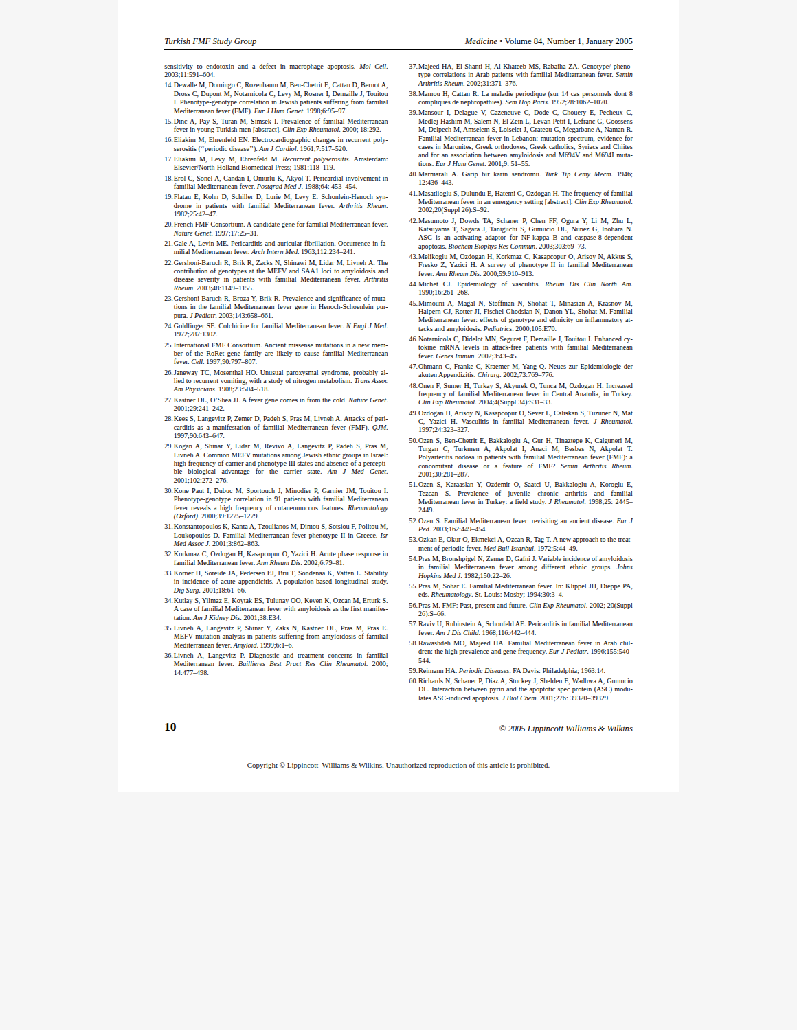Turkish FMF Study Group
Medicine • Volume 84, Number 1, January 2005
sensitivity to endotoxin and a defect in macrophage apoptosis. Mol Cell. 2003;11:591–604.
Dewalle M, Domingo C, Rozenbaum M, Ben-Chetrit E, Cattan D, Bernot A, Dross C, Dupont M, Notarnicola C, Levy M, Rosner I, Demaille J, Touitou I. Phenotype-genotype correlation in Jewish patients suffering from familial Mediterranean fever (FMF). Eur J Hum Genet. 1998;6:95–97.
Dinc A, Pay S, Turan M, Simsek I. Prevalence of familial Mediterranean fever in young Turkish men [abstract]. Clin Exp Rheumatol. 2000; 18:292.
Eliakim M, Ehrenfeld EN. Electrocardiographic changes in recurrent polyserositis (‘‘periodic disease’’). Am J Cardiol. 1961;7:517–520.
Eliakim M, Levy M, Ehrenfeld M. Recurrent polyserositis. Amsterdam: Elsevier/North-Holland Biomedical Press; 1981:118–119.
Erol C, Sonel A, Candan I, Omurlu K, Akyol T. Pericardial involvement in familial Mediterranean fever. Postgrad Med J. 1988;64: 453–454.
Flatau E, Kohn D, Schiller D, Lurie M, Levy E. Schonlein-Henoch syndrome in patients with familial Mediterranean fever. Arthritis Rheum. 1982;25:42–47.
French FMF Consortium. A candidate gene for familial Mediterranean fever. Nature Genet. 1997;17:25–31.
Gale A, Levin ME. Pericarditis and auricular fibrillation. Occurrence in familial Mediterranean fever. Arch Intern Med. 1963;112:234–241.
Gershoni-Baruch R, Brik R, Zacks N, Shinawi M, Lidar M, Livneh A. The contribution of genotypes at the MEFV and SAA1 loci to amyloidosis and disease severity in patients with familial Mediterranean fever. Arthritis Rheum. 2003;48:1149–1155.
Gershoni-Baruch R, Broza Y, Brik R. Prevalence and significance of mutations in the familial Mediterranean fever gene in Henoch-Schoenlein purpura. J Pediatr. 2003;143:658–661.
Goldfinger SE. Colchicine for familial Mediterranean fever. N Engl J Med. 1972;287:1302.
International FMF Consortium. Ancient missense mutations in a new member of the RoRet gene family are likely to cause familial Mediterranean fever. Cell. 1997;90:797–807.
Janeway TC, Mosenthal HO. Unusual paroxysmal syndrome, probably allied to recurrent vomiting, with a study of nitrogen metabolism. Trans Assoc Am Physicians. 1908;23:504–518.
Kastner DL, O’Shea JJ. A fever gene comes in from the cold. Nature Genet. 2001;29:241–242.
Kees S, Langevitz P, Zemer D, Padeh S, Pras M, Livneh A. Attacks of pericarditis as a manifestation of familial Mediterranean fever (FMF). QJM. 1997;90:643–647.
Kogan A, Shinar Y, Lidar M, Revivo A, Langevitz P, Padeh S, Pras M, Livneh A. Common MEFV mutations among Jewish ethnic groups in Israel: high frequency of carrier and phenotype III states and absence of a perceptible biological advantage for the carrier state. Am J Med Genet. 2001;102:272–276.
Kone Paut I, Dubuc M, Sportouch J, Minodier P, Garnier JM, Touitou I. Phenotype-genotype correlation in 91 patients with familial Mediterranean fever reveals a high frequency of cutaneomucous features. Rheumatology (Oxford). 2000;39:1275–1279.
Konstantopoulos K, Kanta A, Tzoulianos M, Dimou S, Sotsiou F, Politou M, Loukopoulos D. Familial Mediterranean fever phenotype II in Greece. Isr Med Assoc J. 2001;3:862–863.
Korkmaz C, Ozdogan H, Kasapcopur O, Yazici H. Acute phase response in familial Mediterranean fever. Ann Rheum Dis. 2002;6:79–81.
Korner H, Soreide JA, Pedersen EJ, Bru T, Sondenaa K, Vatten L. Stability in incidence of acute appendicitis. A population-based longitudinal study. Dig Surg. 2001;18:61–66.
Kutlay S, Yilmaz E, Koytak ES, Tulunay OO, Keven K, Ozcan M, Erturk S. A case of familial Mediterranean fever with amyloidosis as the first manifestation. Am J Kidney Dis. 2001;38:E34.
Livneh A, Langevitz P, Shinar Y, Zaks N, Kastner DL, Pras M, Pras E. MEFV mutation analysis in patients suffering from amyloidosis of familial Mediterranean fever. Amyloid. 1999;6:1–6.
Livneh A, Langevitz P. Diagnostic and treatment concerns in familial Mediterranean fever. Baillieres Best Pract Res Clin Rheumatol. 2000; 14:477–498.
Majeed HA, El-Shanti H, Al-Khateeb MS, Rabaiha ZA. Genotype/ phenotype correlations in Arab patients with familial Mediterranean fever. Semin Arthritis Rheum. 2002;31:371–376.
Mamou H, Cattan R. La maladie periodique (sur 14 cas personnels dont 8 compliques de nephropathies). Sem Hop Paris. 1952;28:1062–1070.
Mansour I, Delague V, Cazeneuve C, Dode C, Chouery E, Pecheux C, Medlej-Hashim M, Salem N, El Zein L, Levan-Petit I, Lefranc G, Goossens M, Delpech M, Amselem S, Loiselet J, Grateau G, Megarbane A, Naman R. Familial Mediterranean fever in Lebanon: mutation spectrum, evidence for cases in Maronites, Greek orthodoxes, Greek catholics, Syriacs and Chiites and for an association between amyloidosis and M694V and M694I mutations. Eur J Hum Genet. 2001;9: 51–55.
Marmarali A. Garip bir karin sendromu. Turk Tip Cemy Mecm. 1946; 12:436–443.
Masatlioglu S, Dulundu E, Hatemi G, Ozdogan H. The frequency of familial Mediterranean fever in an emergency setting [abstract]. Clin Exp Rheumatol. 2002;20(Suppl 26):S–92.
Masumoto J, Dowds TA, Schaner P, Chen FF, Ogura Y, Li M, Zhu L, Katsuyama T, Sagara J, Taniguchi S, Gumucio DL, Nunez G, Inohara N. ASC is an activating adaptor for NF-kappa B and caspase-8-dependent apoptosis. Biochem Biophys Res Commun. 2003;303:69–73.
Melikoglu M, Ozdogan H, Korkmaz C, Kasapcopur O, Arisoy N, Akkus S, Fresko Z, Yazici H. A survey of phenotype II in familial Mediterranean fever. Ann Rheum Dis. 2000;59:910–913.
Michet CJ. Epidemiology of vasculitis. Rheum Dis Clin North Am. 1990;16:261–268.
Mimouni A, Magal N, Stoffman N, Shohat T, Minasian A, Krasnov M, Halpern GJ, Rotter JI, Fischel-Ghodsian N, Danon YL, Shohat M. Familial Mediterranean fever: effects of genotype and ethnicity on inflammatory attacks and amyloidosis. Pediatrics. 2000;105:E70.
Notarnicola C, Didelot MN, Seguret F, Demaille J, Touitou I. Enhanced cytokine mRNA levels in attack-free patients with familial Mediterranean fever. Genes Immun. 2002;3:43–45.
Ohmann C, Franke C, Kraemer M, Yang Q. Neues zur Epidemiologie der akuten Appendizitis. Chirurg. 2002;73:769–776.
Onen F, Sumer H, Turkay S, Akyurek O, Tunca M, Ozdogan H. Increased frequency of familial Mediterranean fever in Central Anatolia, in Turkey. Clin Exp Rheumatol. 2004;4(Suppl 34):S31–33.
Ozdogan H, Arisoy N, Kasapcopur O, Sever L, Caliskan S, Tuzuner N, Mat C, Yazici H. Vasculitis in familial Mediterranean fever. J Rheumatol. 1997;24:323–327.
Ozen S, Ben-Chetrit E, Bakkaloglu A, Gur H, Tinaztepe K, Calguneri M, Turgan C, Turkmen A, Akpolat I, Anaci M, Besbas N, Akpolat T. Polyarteritis nodosa in patients with familial Mediterranean fever (FMF): a concomitant disease or a feature of FMF? Semin Arthritis Rheum. 2001;30:281–287.
Ozen S, Karaaslan Y, Ozdemir O, Saatci U, Bakkaloglu A, Koroglu E, Tezcan S. Prevalence of juvenile chronic arthritis and familial Mediterranean fever in Turkey: a field study. J Rheumatol. 1998;25: 2445–2449.
Ozen S. Familial Mediterranean fever: revisiting an ancient disease. Eur J Ped. 2003;162:449–454.
Ozkan E, Okur O, Ekmekci A, Ozcan R, Tag T. A new approach to the treatment of periodic fever. Med Bull Istanbul. 1972;5:44–49.
Pras M, Bronshpigel N, Zemer D, Gafni J. Variable incidence of amyloidosis in familial Mediterranean fever among different ethnic groups. Johns Hopkins Med J. 1982;150:22–26.
Pras M, Sohar E. Familial Mediterranean fever. In: Klippel JH, Dieppe PA, eds. Rheumatology. St. Louis: Mosby; 1994;30:3–4.
Pras M. FMF: Past, present and future. Clin Exp Rheumatol. 2002; 20(Suppl 26):S–66.
Raviv U, Rubinstein A, Schonfeld AE. Pericarditis in familial Mediterranean fever. Am J Dis Child. 1968;116:442–444.
Rawashdeh MO, Majeed HA. Familial Mediterranean fever in Arab children: the high prevalence and gene frequency. Eur J Pediatr. 1996;155:540–544.
Reimann HA. Periodic Diseases. FA Davis: Philadelphia; 1963:14.
Richards N, Schaner P, Diaz A, Stuckey J, Shelden E, Wadhwa A, Gumucio DL. Interaction between pyrin and the apoptotic spec protein (ASC) modulates ASC-induced apoptosis. J Biol Chem. 2001;276: 39320–39329.
10
© 2005 Lippincott Williams & Wilkins
Copyright © Lippincott Williams & Wilkins. Unauthorized reproduction of this article is prohibited.